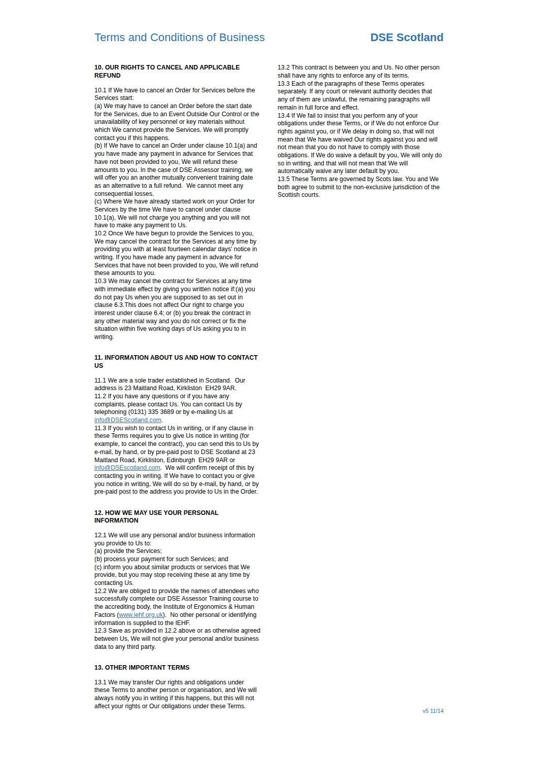Terms and Conditions of Business
DSE Scotland
10. Our rights to cancel and applicable refund
10.1 If We have to cancel an Order for Services before the Services start:
(a) We may have to cancel an Order before the start date for the Services, due to an Event Outside Our Control or the unavailability of key personnel or key materials without which We cannot provide the Services. We will promptly contact you if this happens.
(b) If We have to cancel an Order under clause 10.1(a) and you have made any payment in advance for Services that have not been provided to you, We will refund these amounts to you. In the case of DSE Assessor training, we will offer you an another mutually convenient training date as an alternative to a full refund. We cannot meet any consequential losses.
(c) Where We have already started work on your Order for Services by the time We have to cancel under clause 10.1(a), We will not charge you anything and you will not have to make any payment to Us.
10.2 Once We have begun to provide the Services to you, We may cancel the contract for the Services at any time by providing you with at least fourteen calendar days' notice in writing. If you have made any payment in advance for Services that have not been provided to you, We will refund these amounts to you.
10.3 We may cancel the contract for Services at any time with immediate effect by giving you written notice if:(a) you do not pay Us when you are supposed to as set out in clause 6.3.This does not affect Our right to charge you interest under clause 6.4; or (b) you break the contract in any other material way and you do not correct or fix the situation within five working days of Us asking you to in writing.
11. Information about us and how to contact us
11.1 We are a sole trader established in Scotland. Our address is 23 Maitland Road, Kirkliston EH29 9AR.
11.2 If you have any questions or if you have any complaints, please contact Us. You can contact Us by telephoning (0131) 335 3689 or by e-mailing Us at info@DSEScotland.com.
11.3 If you wish to contact Us in writing, or if any clause in these Terms requires you to give Us notice in writing (for example, to cancel the contract), you can send this to Us by e-mail, by hand, or by pre-paid post to DSE Scotland at 23 Maitland Road, Kirkliston, Edinburgh EH29 9AR or info@DSEscotland.com. We will confirm receipt of this by contacting you in writing. If We have to contact you or give you notice in writing, We will do so by e-mail, by hand, or by pre-paid post to the address you provide to Us in the Order.
12. How we may use your personal information
12.1 We will use any personal and/or business information you provide to Us to:
(a) provide the Services;
(b) process your payment for such Services; and
(c) inform you about similar products or services that We provide, but you may stop receiving these at any time by contacting Us.
12.2 We are obliged to provide the names of attendees who successfully complete our DSE Assessor Training course to the accrediting body, the Institute of Ergonomics & Human Factors (www.iehf.org.uk). No other personal or identifying information is supplied to the IEHF.
12.3 Save as provided in 12.2 above or as otherwise agreed between Us, We will not give your personal and/or business data to any third party.
13. Other important terms
13.1 We may transfer Our rights and obligations under these Terms to another person or organisation, and We will always notify you in writing if this happens, but this will not affect your rights or Our obligations under these Terms.
13.2 This contract is between you and Us. No other person shall have any rights to enforce any of its terms.
13.3 Each of the paragraphs of these Terms operates separately. If any court or relevant authority decides that any of them are unlawful, the remaining paragraphs will remain in full force and effect.
13.4 If We fail to insist that you perform any of your obligations under these Terms, or if We do not enforce Our rights against you, or if We delay in doing so, that will not mean that We have waived Our rights against you and will not mean that you do not have to comply with those obligations. If We do waive a default by you, We will only do so in writing, and that will not mean that We will automatically waive any later default by you.
13.5 These Terms are governed by Scots law. You and We both agree to submit to the non-exclusive jurisdiction of the Scottish courts.
v5 11/14